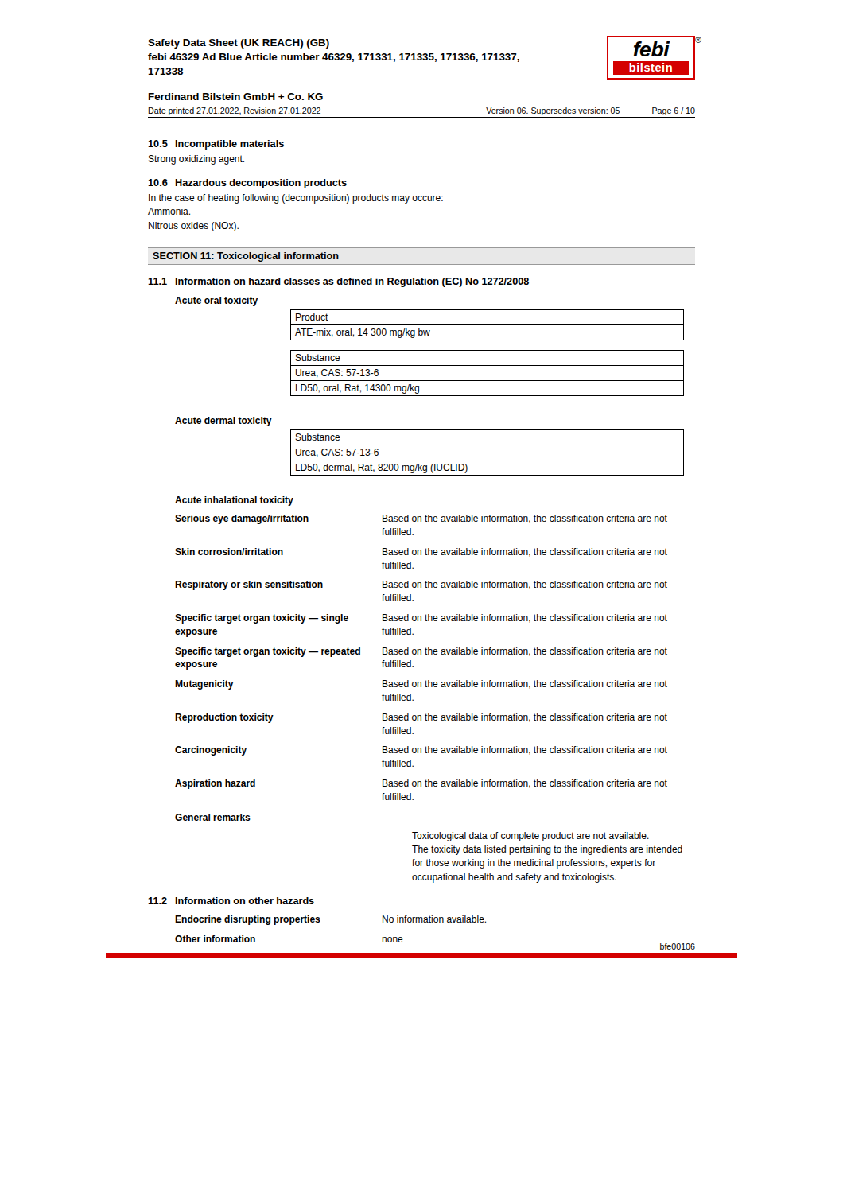Safety Data Sheet (UK REACH) (GB)
febi 46329 Ad Blue Article number 46329, 171331, 171335, 171336, 171337,
171338
® febi bilstein
Ferdinand Bilstein GmbH + Co. KG
Date printed 27.01.2022, Revision 27.01.2022 Version 06. Supersedes version: 05 Page 6 / 10
10.5 Incompatible materials
Strong oxidizing agent.
10.6 Hazardous decomposition products
In the case of heating following (decomposition) products may occure:
Ammonia.
Nitrous oxides (NOx).
SECTION 11: Toxicological information
11.1 Information on hazard classes as defined in Regulation (EC) No 1272/2008
Acute oral toxicity
| Product |
| ATE-mix, oral, 14 300 mg/kg bw |
| Substance |
| Urea, CAS: 57-13-6 |
| LD50, oral, Rat, 14300 mg/kg |
Acute dermal toxicity
| Substance |
| Urea, CAS: 57-13-6 |
| LD50, dermal, Rat, 8200 mg/kg (IUCLID) |
Acute inhalational toxicity
Serious eye damage/irritation
Based on the available information, the classification criteria are not fulfilled.
Skin corrosion/irritation
Based on the available information, the classification criteria are not fulfilled.
Respiratory or skin sensitisation
Based on the available information, the classification criteria are not fulfilled.
Specific target organ toxicity — single exposure
Based on the available information, the classification criteria are not fulfilled.
Specific target organ toxicity — repeated exposure
Based on the available information, the classification criteria are not fulfilled.
Mutagenicity
Based on the available information, the classification criteria are not fulfilled.
Reproduction toxicity
Based on the available information, the classification criteria are not fulfilled.
Carcinogenicity
Based on the available information, the classification criteria are not fulfilled.
Aspiration hazard
Based on the available information, the classification criteria are not fulfilled.
General remarks
Toxicological data of complete product are not available.
The toxicity data listed pertaining to the ingredients are intended for those working in the medicinal professions, experts for occupational health and safety and toxicologists.
11.2 Information on other hazards
Endocrine disrupting properties
No information available.
Other information
none
bfe00106